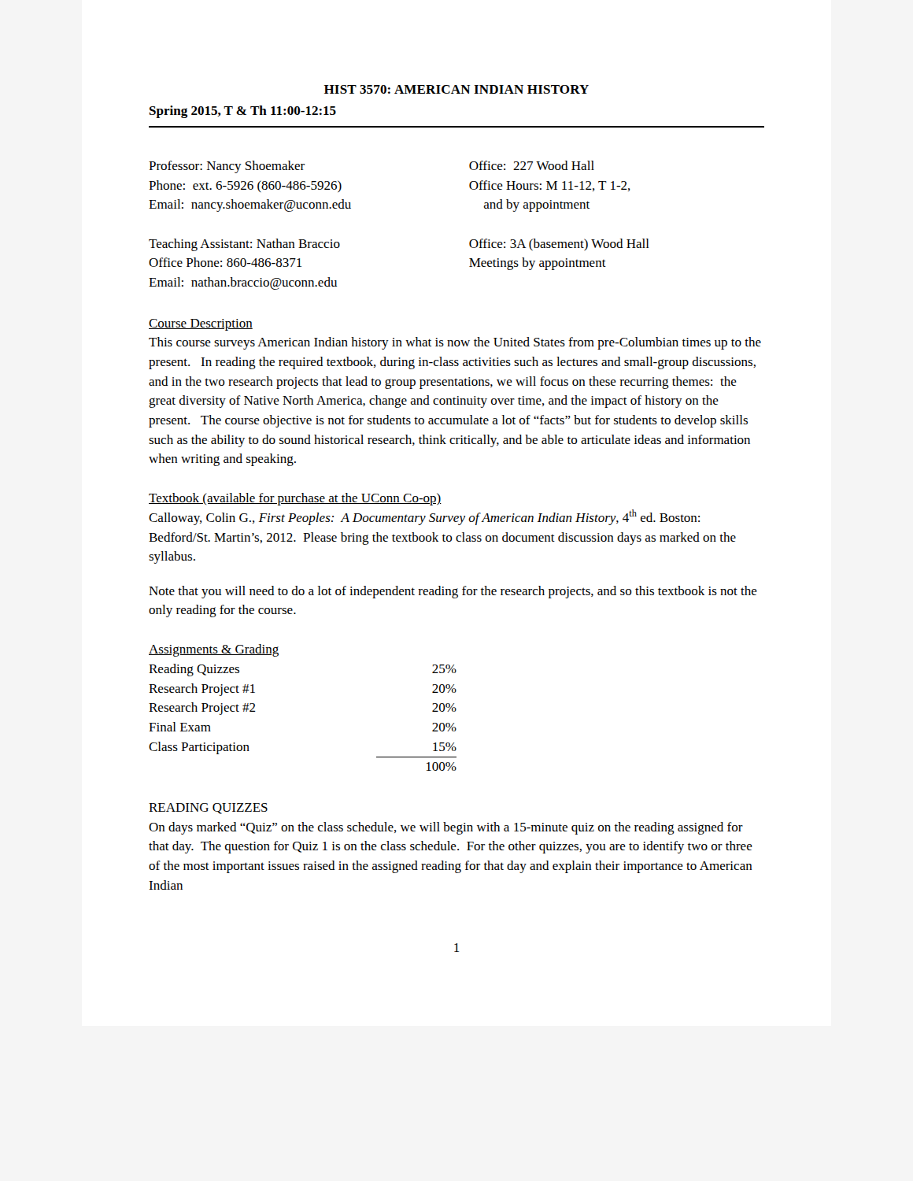HIST 3570: AMERICAN INDIAN HISTORY
Spring 2015, T & Th 11:00-12:15
| Professor: Nancy Shoemaker | Office: 227 Wood Hall |
| Phone: ext. 6-5926 (860-486-5926) | Office Hours: M 11-12, T 1-2, |
| Email: nancy.shoemaker@uconn.edu | and by appointment |
| Teaching Assistant: Nathan Braccio | Office: 3A (basement) Wood Hall |
| Office Phone: 860-486-8371 | Meetings by appointment |
| Email: nathan.braccio@uconn.edu | |
Course Description
This course surveys American Indian history in what is now the United States from pre-Columbian times up to the present. In reading the required textbook, during in-class activities such as lectures and small-group discussions, and in the two research projects that lead to group presentations, we will focus on these recurring themes: the great diversity of Native North America, change and continuity over time, and the impact of history on the present. The course objective is not for students to accumulate a lot of “facts” but for students to develop skills such as the ability to do sound historical research, think critically, and be able to articulate ideas and information when writing and speaking.
Textbook (available for purchase at the UConn Co-op)
Calloway, Colin G., First Peoples: A Documentary Survey of American Indian History, 4th ed. Boston: Bedford/St. Martin’s, 2012. Please bring the textbook to class on document discussion days as marked on the syllabus.
Note that you will need to do a lot of independent reading for the research projects, and so this textbook is not the only reading for the course.
Assignments & Grading
| Reading Quizzes | 25% |
| Research Project #1 | 20% |
| Research Project #2 | 20% |
| Final Exam | 20% |
| Class Participation | 15% |
| | 100% |
READING QUIZZES
On days marked “Quiz” on the class schedule, we will begin with a 15-minute quiz on the reading assigned for that day. The question for Quiz 1 is on the class schedule. For the other quizzes, you are to identify two or three of the most important issues raised in the assigned reading for that day and explain their importance to American Indian
1